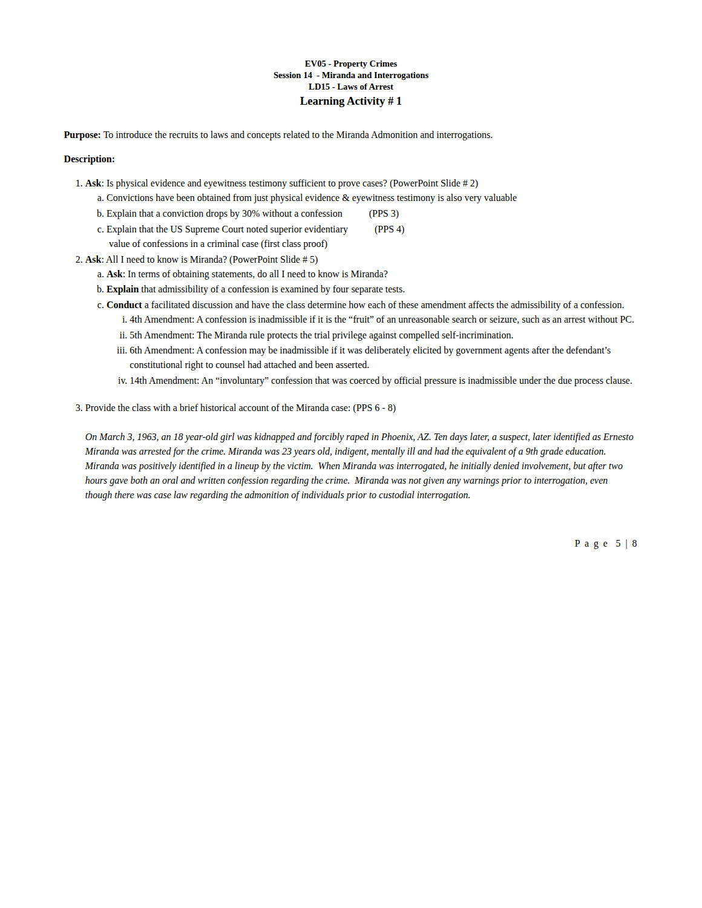EV05 - Property Crimes
Session 14 - Miranda and Interrogations
LD15 - Laws of Arrest
Learning Activity # 1
Purpose: To introduce the recruits to laws and concepts related to the Miranda Admonition and interrogations.
Description:
Ask: Is physical evidence and eyewitness testimony sufficient to prove cases? (PowerPoint Slide # 2)
Convictions have been obtained from just physical evidence & eyewitness testimony is also very valuable
Explain that a conviction drops by 30% without a confession (PPS 3)
Explain that the US Supreme Court noted superior evidentiary (PPS 4)
value of confessions in a criminal case (first class proof)
Ask: All I need to know is Miranda? (PowerPoint Slide # 5)
Ask: In terms of obtaining statements, do all I need to know is Miranda?
Explain that admissibility of a confession is examined by four separate tests.
Conduct a facilitated discussion and have the class determine how each of these amendment affects the admissibility of a confession.
4th Amendment: A confession is inadmissible if it is the “fruit” of an unreasonable search or seizure, such as an arrest without PC.
5th Amendment: The Miranda rule protects the trial privilege against compelled self-incrimination.
6th Amendment: A confession may be inadmissible if it was deliberately elicited by government agents after the defendant’s constitutional right to counsel had attached and been asserted.
14th Amendment: An “involuntary” confession that was coerced by official pressure is inadmissible under the due process clause.
Provide the class with a brief historical account of the Miranda case: (PPS 6 - 8)
On March 3, 1963, an 18 year-old girl was kidnapped and forcibly raped in Phoenix, AZ. Ten days later, a suspect, later identified as Ernesto Miranda was arrested for the crime. Miranda was 23 years old, indigent, mentally ill and had the equivalent of a 9th grade education. Miranda was positively identified in a lineup by the victim. When Miranda was interrogated, he initially denied involvement, but after two hours gave both an oral and written confession regarding the crime. Miranda was not given any warnings prior to interrogation, even though there was case law regarding the admonition of individuals prior to custodial interrogation.
P a g e 5 | 8